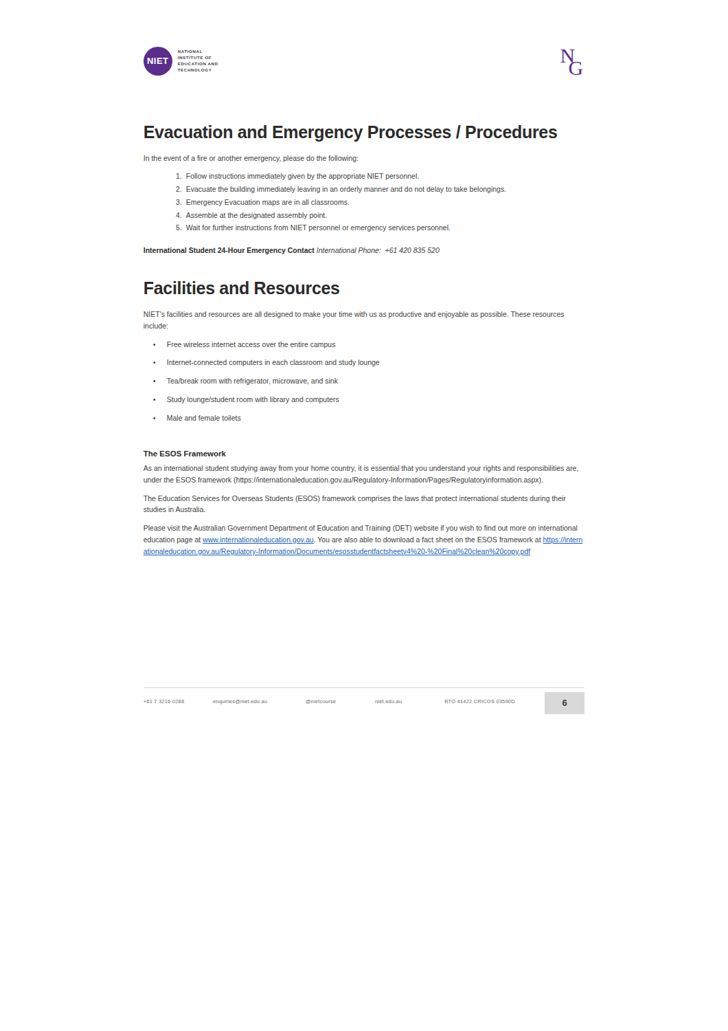NIET
NATIONAL
INSTITUTE OF
EDUCATION AND
TECHNOLOGY
NG
Evacuation and Emergency Processes / Procedures
In the event of a fire or another emergency, please do the following:
Follow instructions immediately given by the appropriate NIET personnel.
Evacuate the building immediately leaving in an orderly manner and do not delay to take belongings.
Emergency Evacuation maps are in all classrooms.
Assemble at the designated assembly point.
Wait for further instructions from NIET personnel or emergency services personnel.
International Student 24-Hour Emergency Contact International Phone: +61 420 835 520
Facilities and Resources
NIET's facilities and resources are all designed to make your time with us as productive and enjoyable as possible. These resources include:
Free wireless internet access over the entire campus
Internet-connected computers in each classroom and study lounge
Tea/break room with refrigerator, microwave, and sink
Study lounge/student room with library and computers
Male and female toilets
The ESOS Framework
As an international student studying away from your home country, it is essential that you understand your rights and responsibilities are, under the ESOS framework (https://internationaleducation.gov.au/Regulatory-Information/Pages/Regulatoryinformation.aspx).
The Education Services for Overseas Students (ESOS) framework comprises the laws that protect international students during their studies in Australia.
Please visit the Australian Government Department of Education and Training (DET) website if you wish to find out more on international education page at www.internationaleducation.gov.au. You are also able to download a fact sheet on the ESOS framework at https://internationaleducation.gov.au/Regulatory-Information/Documents/esosstudentfactsheetv4%20-%20Final%20clean%20copy.pdf
+61 7 3216 0288 enquiries@niet.edu.au @nietcourse niet.edu.au RTO 41422 CRICOS 03590D
6